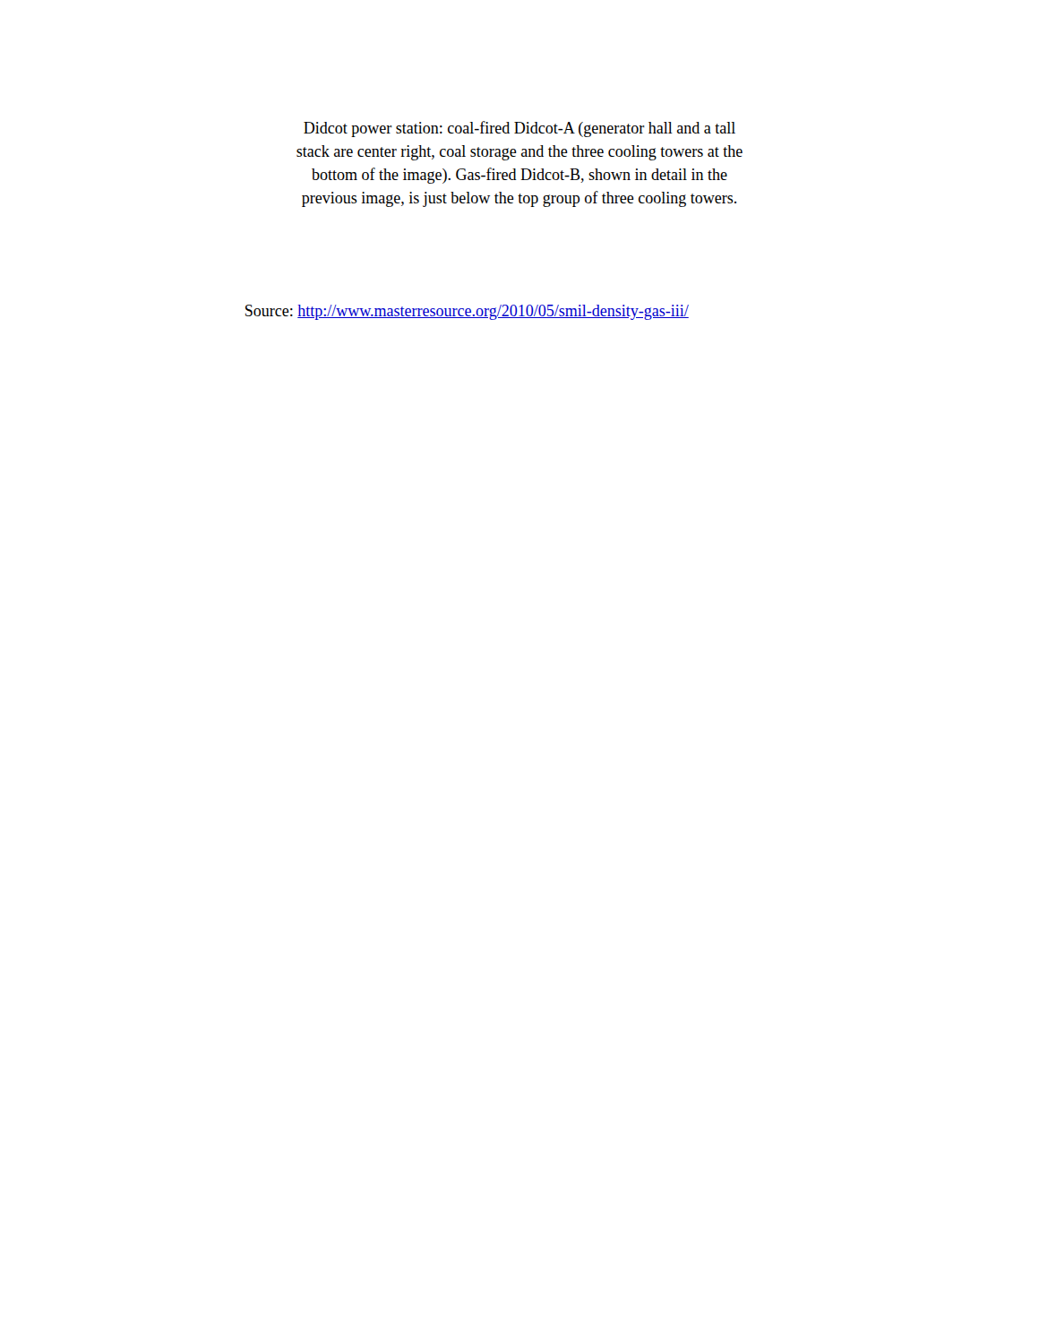Didcot power station: coal-fired Didcot-A (generator hall and a tall stack are center right, coal storage and the three cooling towers at the bottom of the image). Gas-fired Didcot-B, shown in detail in the previous image, is just below the top group of three cooling towers.
Source: http://www.masterresource.org/2010/05/smil-density-gas-iii/